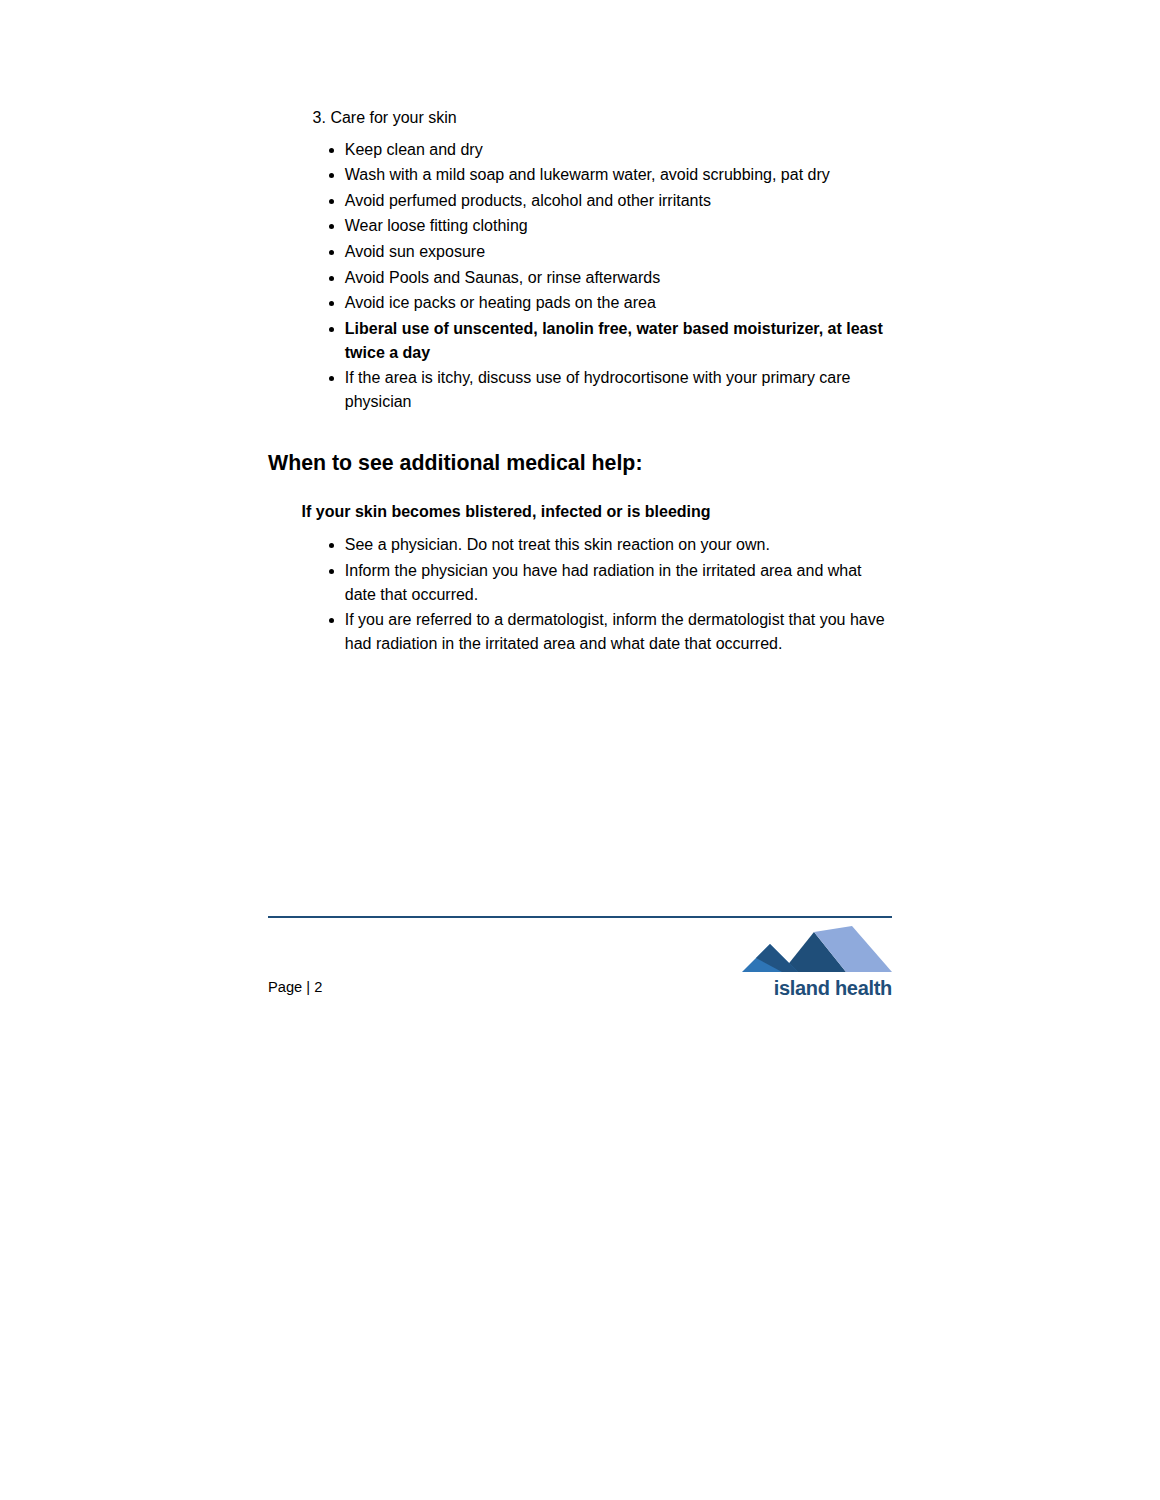Care for your skin
Keep clean and dry
Wash with a mild soap and lukewarm water, avoid scrubbing, pat dry
Avoid perfumed products, alcohol and other irritants
Wear loose fitting clothing
Avoid sun exposure
Avoid Pools and Saunas, or rinse afterwards
Avoid ice packs or heating pads on the area
Liberal use of unscented, lanolin free, water based moisturizer, at least twice a day
If the area is itchy, discuss use of hydrocortisone with your primary care physician
When to see additional medical help:
If your skin becomes blistered, infected or is bleeding
See a physician. Do not treat this skin reaction on your own.
Inform the physician you have had radiation in the irritated area and what date that occurred.
If you are referred to a dermatologist, inform the dermatologist that you have had radiation in the irritated area and what date that occurred.
Page | 2
island health